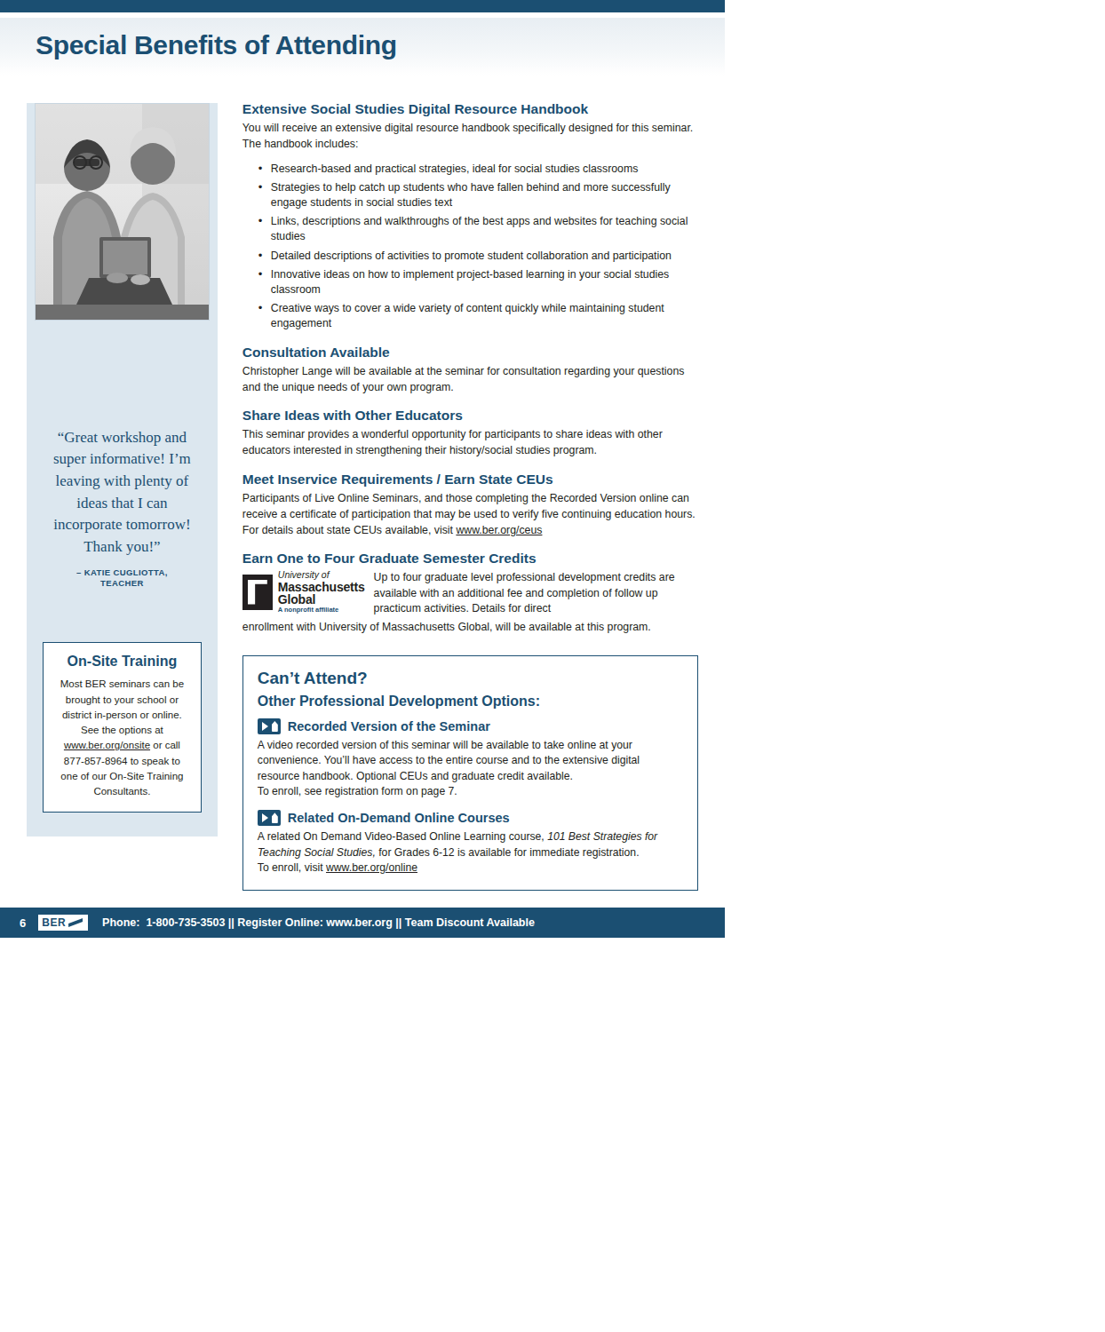Special Benefits of Attending
“Great workshop and super informative! I’m leaving with plenty of ideas that I can incorporate tomorrow! Thank you!”
– KATIE CUGLIOTTA,
TEACHER
On-Site Training
Most BER seminars can be brought to your school or district in-person or online. See the options at www.ber.org/onsite or call 877-857-8964 to speak to one of our On-Site Training Consultants.
Extensive Social Studies Digital Resource Handbook
You will receive an extensive digital resource handbook specifically designed for this seminar. The handbook includes:
Research-based and practical strategies, ideal for social studies classrooms
Strategies to help catch up students who have fallen behind and more successfully engage students in social studies text
Links, descriptions and walkthroughs of the best apps and websites for teaching social studies
Detailed descriptions of activities to promote student collaboration and participation
Innovative ideas on how to implement project-based learning in your social studies classroom
Creative ways to cover a wide variety of content quickly while maintaining student engagement
Consultation Available
Christopher Lange will be available at the seminar for consultation regarding your questions and the unique needs of your own program.
Share Ideas with Other Educators
This seminar provides a wonderful opportunity for participants to share ideas with other educators interested in strengthening their history/social studies program.
Meet Inservice Requirements / Earn State CEUs
Participants of Live Online Seminars, and those completing the Recorded Version online can receive a certificate of participation that may be used to verify five continuing education hours. For details about state CEUs available, visit www.ber.org/ceus
Earn One to Four Graduate Semester Credits
University of
Massachusetts
Global
A nonprofit affiliate
Up to four graduate level professional development credits are available with an additional fee and completion of follow up practicum activities. Details for direct
enrollment with University of Massachusetts Global, will be available at this program.
Can’t Attend?
Other Professional Development Options:
Recorded Version of the Seminar
A video recorded version of this seminar will be available to take online at your convenience. You’ll have access to the entire course and to the extensive digital resource handbook. Optional CEUs and graduate credit available.
To enroll, see registration form on page 7.
Related On-Demand Online Courses
A related On Demand Video-Based Online Learning course, 101 Best Strategies for Teaching Social Studies, for Grades 6-12 is available for immediate registration.
To enroll, visit www.ber.org/online
6 BER Phone: 1-800-735-3503 || Register Online: www.ber.org || Team Discount Available